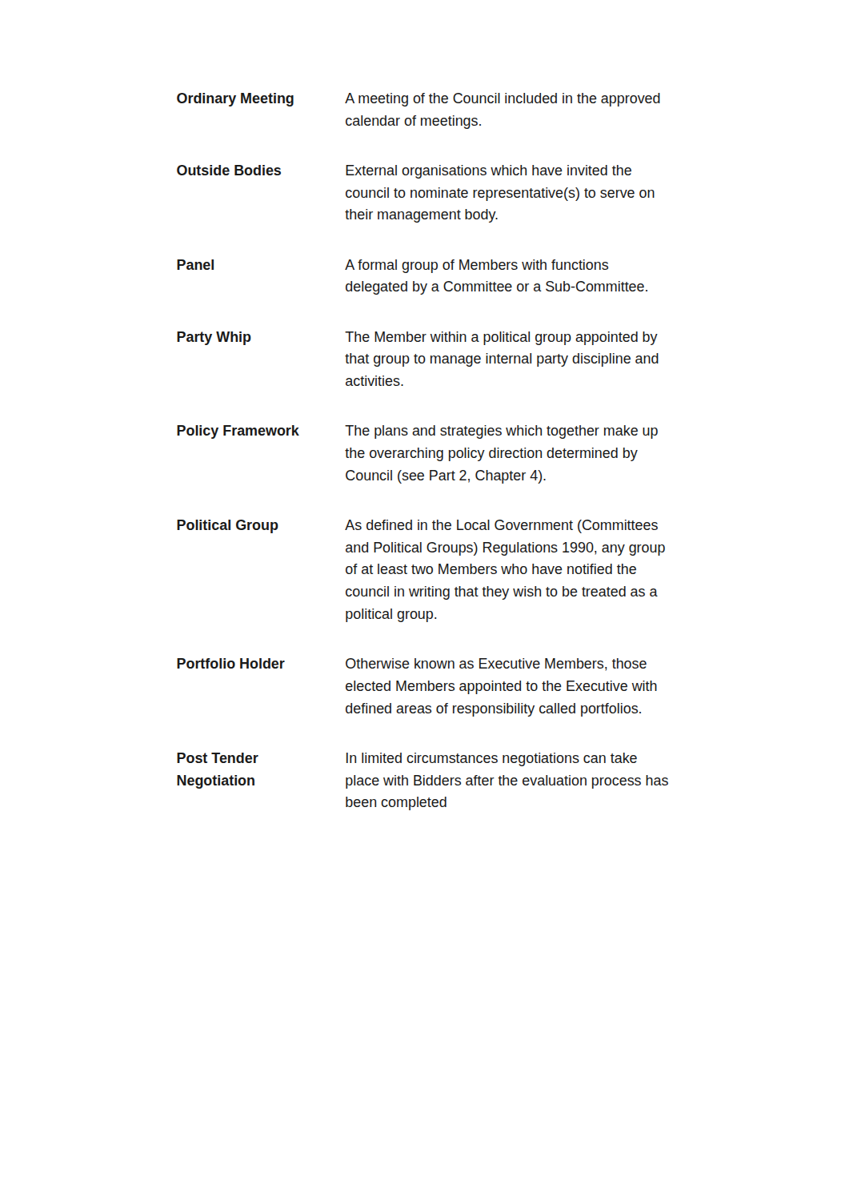Ordinary Meeting
A meeting of the Council included in the approved calendar of meetings.
Outside Bodies
External organisations which have invited the council to nominate representative(s) to serve on their management body.
Panel
A formal group of Members with functions delegated by a Committee or a Sub-Committee.
Party Whip
The Member within a political group appointed by that group to manage internal party discipline and activities.
Policy Framework
The plans and strategies which together make up the overarching policy direction determined by Council (see Part 2, Chapter 4).
Political Group
As defined in the Local Government (Committees and Political Groups) Regulations 1990, any group of at least two Members who have notified the council in writing that they wish to be treated as a political group.
Portfolio Holder
Otherwise known as Executive Members, those elected Members appointed to the Executive with defined areas of responsibility called portfolios.
Post Tender Negotiation
In limited circumstances negotiations can take place with Bidders after the evaluation process has been completed